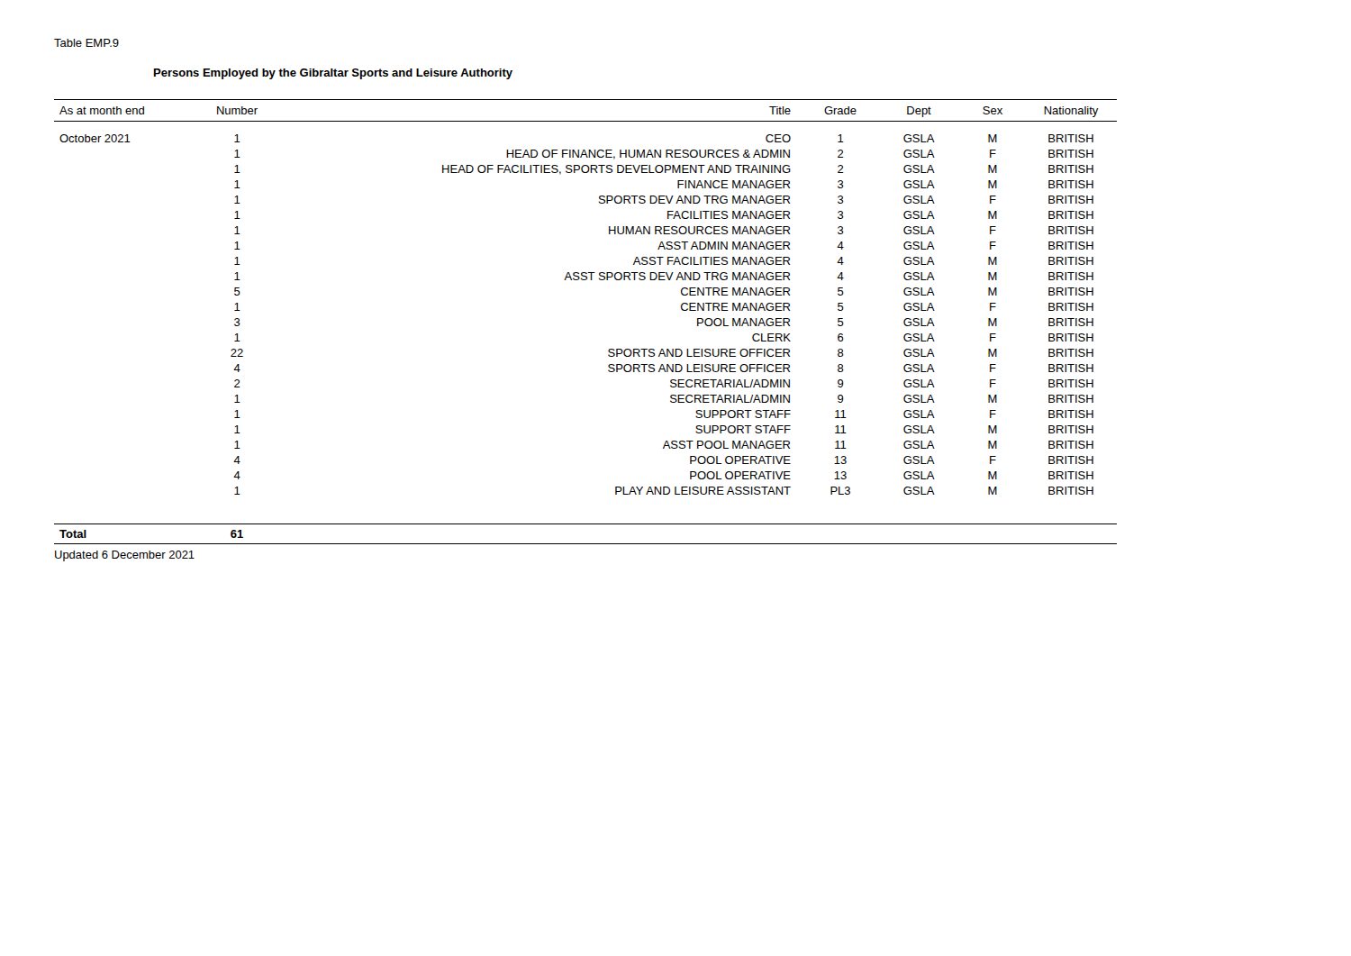Table EMP.9
Persons Employed by the Gibraltar Sports and Leisure Authority
| As at month end | Number | Title | Grade | Dept | Sex | Nationality |
| --- | --- | --- | --- | --- | --- | --- |
| October 2021 | 1 | CEO | 1 | GSLA | M | BRITISH |
| | 1 | HEAD OF FINANCE, HUMAN RESOURCES & ADMIN | 2 | GSLA | F | BRITISH |
| | 1 | HEAD OF FACILITIES, SPORTS DEVELOPMENT AND TRAINING | 2 | GSLA | M | BRITISH |
| | 1 | FINANCE MANAGER | 3 | GSLA | M | BRITISH |
| | 1 | SPORTS DEV AND TRG MANAGER | 3 | GSLA | F | BRITISH |
| | 1 | FACILITIES MANAGER | 3 | GSLA | M | BRITISH |
| | 1 | HUMAN RESOURCES MANAGER | 3 | GSLA | F | BRITISH |
| | 1 | ASST ADMIN MANAGER | 4 | GSLA | F | BRITISH |
| | 1 | ASST FACILITIES MANAGER | 4 | GSLA | M | BRITISH |
| | 1 | ASST SPORTS DEV AND TRG MANAGER | 4 | GSLA | M | BRITISH |
| | 5 | CENTRE MANAGER | 5 | GSLA | M | BRITISH |
| | 1 | CENTRE MANAGER | 5 | GSLA | F | BRITISH |
| | 3 | POOL MANAGER | 5 | GSLA | M | BRITISH |
| | 1 | CLERK | 6 | GSLA | F | BRITISH |
| | 22 | SPORTS AND LEISURE OFFICER | 8 | GSLA | M | BRITISH |
| | 4 | SPORTS AND LEISURE OFFICER | 8 | GSLA | F | BRITISH |
| | 2 | SECRETARIAL/ADMIN | 9 | GSLA | F | BRITISH |
| | 1 | SECRETARIAL/ADMIN | 9 | GSLA | M | BRITISH |
| | 1 | SUPPORT STAFF | 11 | GSLA | F | BRITISH |
| | 1 | SUPPORT STAFF | 11 | GSLA | M | BRITISH |
| | 1 | ASST POOL MANAGER | 11 | GSLA | M | BRITISH |
| | 4 | POOL OPERATIVE | 13 | GSLA | F | BRITISH |
| | 4 | POOL OPERATIVE | 13 | GSLA | M | BRITISH |
| | 1 | PLAY AND LEISURE ASSISTANT | PL3 | GSLA | M | BRITISH |
| Total | 61 | | | | | |
Updated 6 December 2021